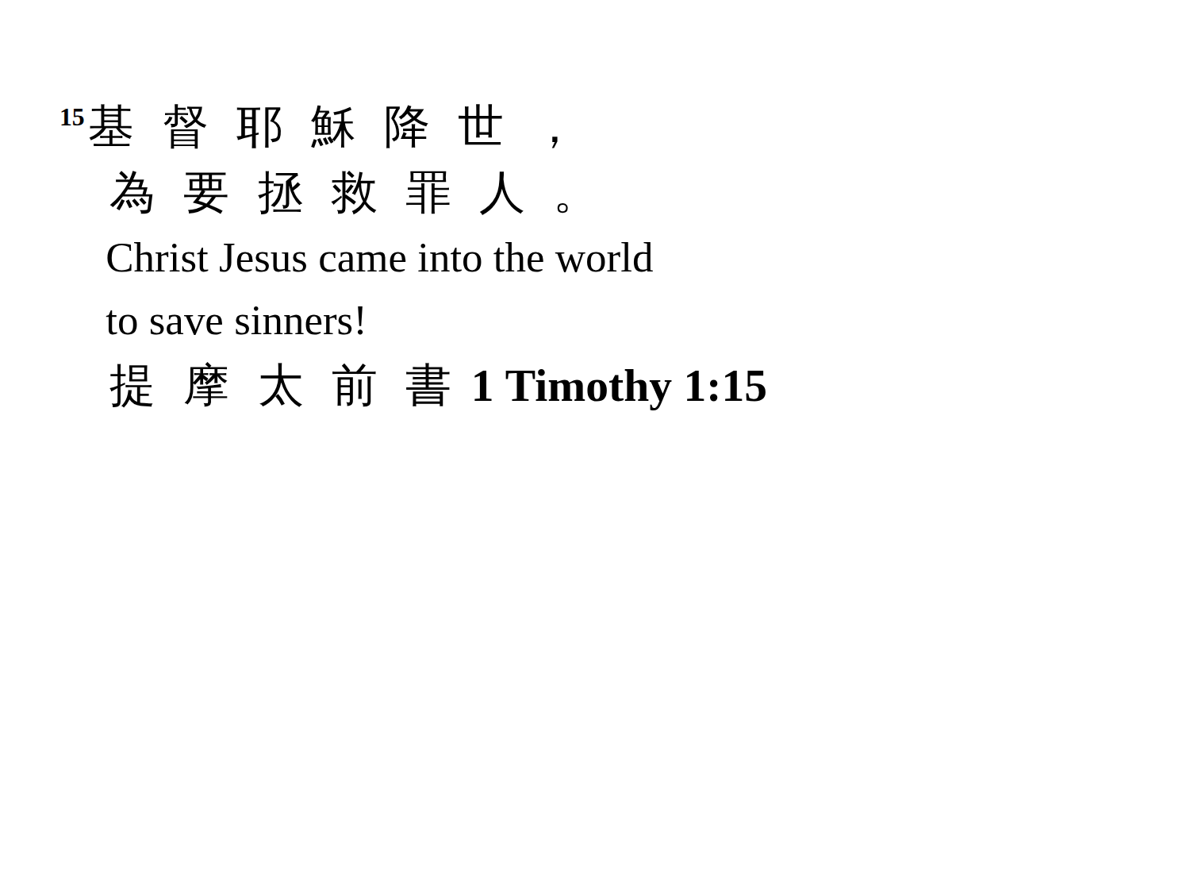15 基 督 耶 穌 降 世 ， 為 要 拯 救 罪 人 。 Christ Jesus came into the world to save sinners! 提 摩 太 前 書 1 Timothy 1:15